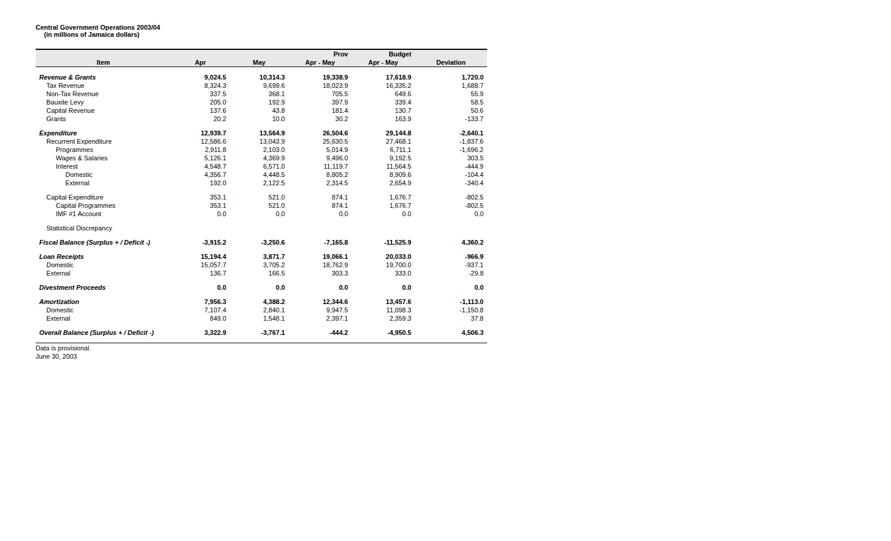Central Government Operations 2003/04
(in millions of Jamaica dollars)
| | | | Prov | Budget | |
| Item | Apr | May | Apr - May | Apr - May | Deviation |
| Revenue & Grants | 9,024.5 | 10,314.3 | 19,338.9 | 17,618.9 | 1,720.0 |
| Tax Revenue | 8,324.3 | 9,699.6 | 18,023.9 | 16,335.2 | 1,688.7 |
| Non-Tax Revenue | 337.5 | 368.1 | 705.5 | 649.6 | 55.9 |
| Bauxite Levy | 205.0 | 192.9 | 397.9 | 339.4 | 58.5 |
| Capital Revenue | 137.6 | 43.8 | 181.4 | 130.7 | 50.6 |
| Grants | 20.2 | 10.0 | 30.2 | 163.9 | -133.7 |
| Expenditure | 12,939.7 | 13,564.9 | 26,504.6 | 29,144.8 | -2,640.1 |
| Recurrent Expenditure | 12,586.6 | 13,043.9 | 25,630.5 | 27,468.1 | -1,837.6 |
| Programmes | 2,911.8 | 2,103.0 | 5,014.9 | 6,711.1 | -1,696.2 |
| Wages & Salaries | 5,126.1 | 4,369.9 | 9,496.0 | 9,192.5 | 303.5 |
| Interest | 4,548.7 | 6,571.0 | 11,119.7 | 11,564.5 | -444.9 |
| Domestic | 4,356.7 | 4,448.5 | 8,805.2 | 8,909.6 | -104.4 |
| External | 192.0 | 2,122.5 | 2,314.5 | 2,654.9 | -340.4 |
| Capital Expenditure | 353.1 | 521.0 | 874.1 | 1,676.7 | -802.5 |
| Capital Programmes | 353.1 | 521.0 | 874.1 | 1,676.7 | -802.5 |
| IMF #1 Account | 0.0 | 0.0 | 0.0 | 0.0 | 0.0 |
| Statistical Discrepancy | | | | | |
| Fiscal Balance (Surplus + / Deficit -) | -3,915.2 | -3,250.6 | -7,165.8 | -11,525.9 | 4,360.2 |
| Loan Receipts | 15,194.4 | 3,871.7 | 19,066.1 | 20,033.0 | -966.9 |
| Domestic | 15,057.7 | 3,705.2 | 18,762.9 | 19,700.0 | -937.1 |
| External | 136.7 | 166.5 | 303.3 | 333.0 | -29.8 |
| Divestment Proceeds | 0.0 | 0.0 | 0.0 | 0.0 | 0.0 |
| Amortization | 7,956.3 | 4,388.2 | 12,344.6 | 13,457.6 | -1,113.0 |
| Domestic | 7,107.4 | 2,840.1 | 9,947.5 | 11,098.3 | -1,150.8 |
| External | 849.0 | 1,548.1 | 2,397.1 | 2,359.3 | 37.8 |
| Overall Balance (Surplus + / Deficit -) | 3,322.9 | -3,767.1 | -444.2 | -4,950.5 | 4,506.3 |
Data is provisional.
June 30, 2003